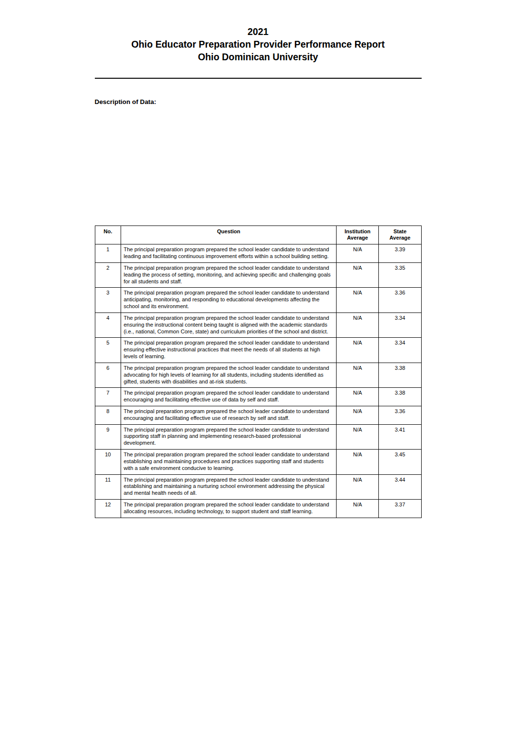2021 Ohio Educator Preparation Provider Performance Report
Ohio Dominican University
Description of Data:
| No. | Question | Institution Average | State Average |
| --- | --- | --- | --- |
| 1 | The principal preparation program prepared the school leader candidate to understand leading and facilitating continuous improvement efforts within a school building setting. | N/A | 3.39 |
| 2 | The principal preparation program prepared the school leader candidate to understand leading the process of setting, monitoring, and achieving specific and challenging goals for all students and staff. | N/A | 3.35 |
| 3 | The principal preparation program prepared the school leader candidate to understand anticipating, monitoring, and responding to educational developments affecting the school and its environment. | N/A | 3.36 |
| 4 | The principal preparation program prepared the school leader candidate to understand ensuring the instructional content being taught is aligned with the academic standards (i.e., national, Common Core, state) and curriculum priorities of the school and district. | N/A | 3.34 |
| 5 | The principal preparation program prepared the school leader candidate to understand ensuring effective instructional practices that meet the needs of all students at high levels of learning. | N/A | 3.34 |
| 6 | The principal preparation program prepared the school leader candidate to understand advocating for high levels of learning for all students, including students identified as gifted, students with disabilities and at-risk students. | N/A | 3.38 |
| 7 | The principal preparation program prepared the school leader candidate to understand encouraging and facilitating effective use of data by self and staff. | N/A | 3.38 |
| 8 | The principal preparation program prepared the school leader candidate to understand encouraging and facilitating effective use of research by self and staff. | N/A | 3.36 |
| 9 | The principal preparation program prepared the school leader candidate to understand supporting staff in planning and implementing research-based professional development. | N/A | 3.41 |
| 10 | The principal preparation program prepared the school leader candidate to understand establishing and maintaining procedures and practices supporting staff and students with a safe environment conducive to learning. | N/A | 3.45 |
| 11 | The principal preparation program prepared the school leader candidate to understand establishing and maintaining a nurturing school environment addressing the physical and mental health needs of all. | N/A | 3.44 |
| 12 | The principal preparation program prepared the school leader candidate to understand allocating resources, including technology, to support student and staff learning. | N/A | 3.37 |